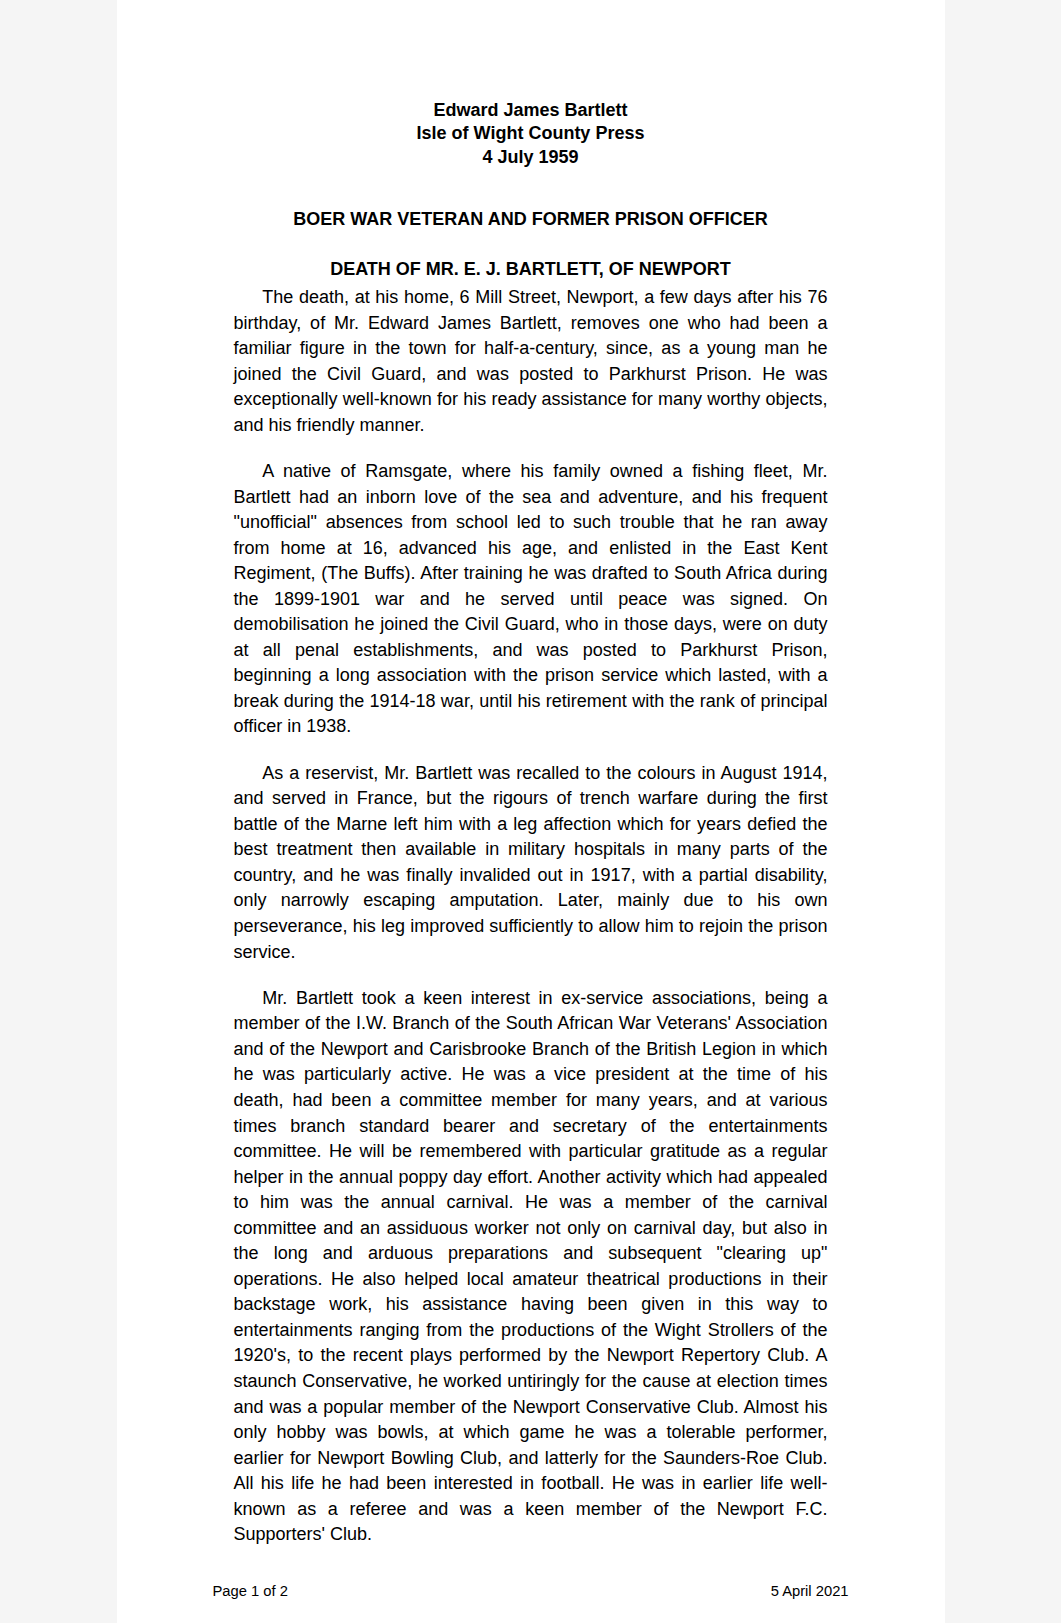Edward James Bartlett Isle of Wight County Press 4 July 1959
BOER WAR VETERAN AND FORMER PRISON OFFICER
DEATH OF MR. E. J. BARTLETT, OF NEWPORT
The death, at his home, 6 Mill Street, Newport, a few days after his 76 birthday, of Mr. Edward James Bartlett, removes one who had been a familiar figure in the town for half-a-century, since, as a young man he joined the Civil Guard, and was posted to Parkhurst Prison. He was exceptionally well-known for his ready assistance for many worthy objects, and his friendly manner.
A native of Ramsgate, where his family owned a fishing fleet, Mr. Bartlett had an inborn love of the sea and adventure, and his frequent "unofficial" absences from school led to such trouble that he ran away from home at 16, advanced his age, and enlisted in the East Kent Regiment, (The Buffs). After training he was drafted to South Africa during the 1899-1901 war and he served until peace was signed. On demobilisation he joined the Civil Guard, who in those days, were on duty at all penal establishments, and was posted to Parkhurst Prison, beginning a long association with the prison service which lasted, with a break during the 1914-18 war, until his retirement with the rank of principal officer in 1938.
As a reservist, Mr. Bartlett was recalled to the colours in August 1914, and served in France, but the rigours of trench warfare during the first battle of the Marne left him with a leg affection which for years defied the best treatment then available in military hospitals in many parts of the country, and he was finally invalided out in 1917, with a partial disability, only narrowly escaping amputation. Later, mainly due to his own perseverance, his leg improved sufficiently to allow him to rejoin the prison service.
Mr. Bartlett took a keen interest in ex-service associations, being a member of the I.W. Branch of the South African War Veterans' Association and of the Newport and Carisbrooke Branch of the British Legion in which he was particularly active. He was a vice president at the time of his death, had been a committee member for many years, and at various times branch standard bearer and secretary of the entertainments committee. He will be remembered with particular gratitude as a regular helper in the annual poppy day effort. Another activity which had appealed to him was the annual carnival. He was a member of the carnival committee and an assiduous worker not only on carnival day, but also in the long and arduous preparations and subsequent "clearing up" operations. He also helped local amateur theatrical productions in their backstage work, his assistance having been given in this way to entertainments ranging from the productions of the Wight Strollers of the 1920's, to the recent plays performed by the Newport Repertory Club. A staunch Conservative, he worked untiringly for the cause at election times and was a popular member of the Newport Conservative Club. Almost his only hobby was bowls, at which game he was a tolerable performer, earlier for Newport Bowling Club, and latterly for the Saunders-Roe Club. All his life he had been interested in football. He was in earlier life well-known as a referee and was a keen member of the Newport F.C. Supporters' Club.
Page 1 of 2 5 April 2021